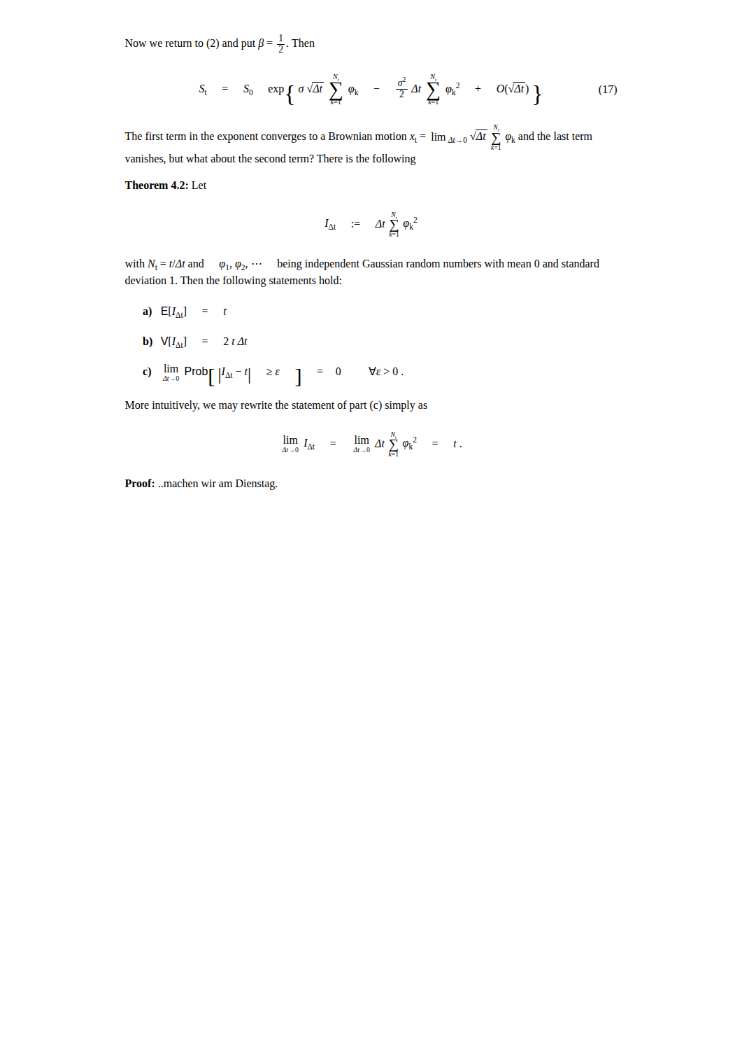Now we return to (2) and put β = 12. Then
St = S0 exp{ σ √Δt Nt∑k=1 φk − σ22 Δt Nt∑k=1 φk2 + O(√Δt) } (17)
The first term in the exponent converges to a Brownian motion xt = limΔt→0 √Δt Nt∑k=1 φk and the last term vanishes, but what about the second term? There is the following
Theorem 4.2: Let
IΔt := Δt Nt∑k=1 φk2
with Nt = t/Δt and φ1, φ2, ⋯ being independent Gaussian random numbers with mean 0 and standard deviation 1. Then the following statements hold:
a)
E[IΔt] = t
b)
V[IΔt] = 2 t Δt
c)
lim Δt→0 Prob[ |IΔt − t| ≥ ε ] = 0 ∀ε > 0 .
More intuitively, we may rewrite the statement of part (c) simply as
lim Δt→0 IΔt = lim Δt→0 Δt Nt∑k=1 φk2 = t .
Proof: ..machen wir am Dienstag.